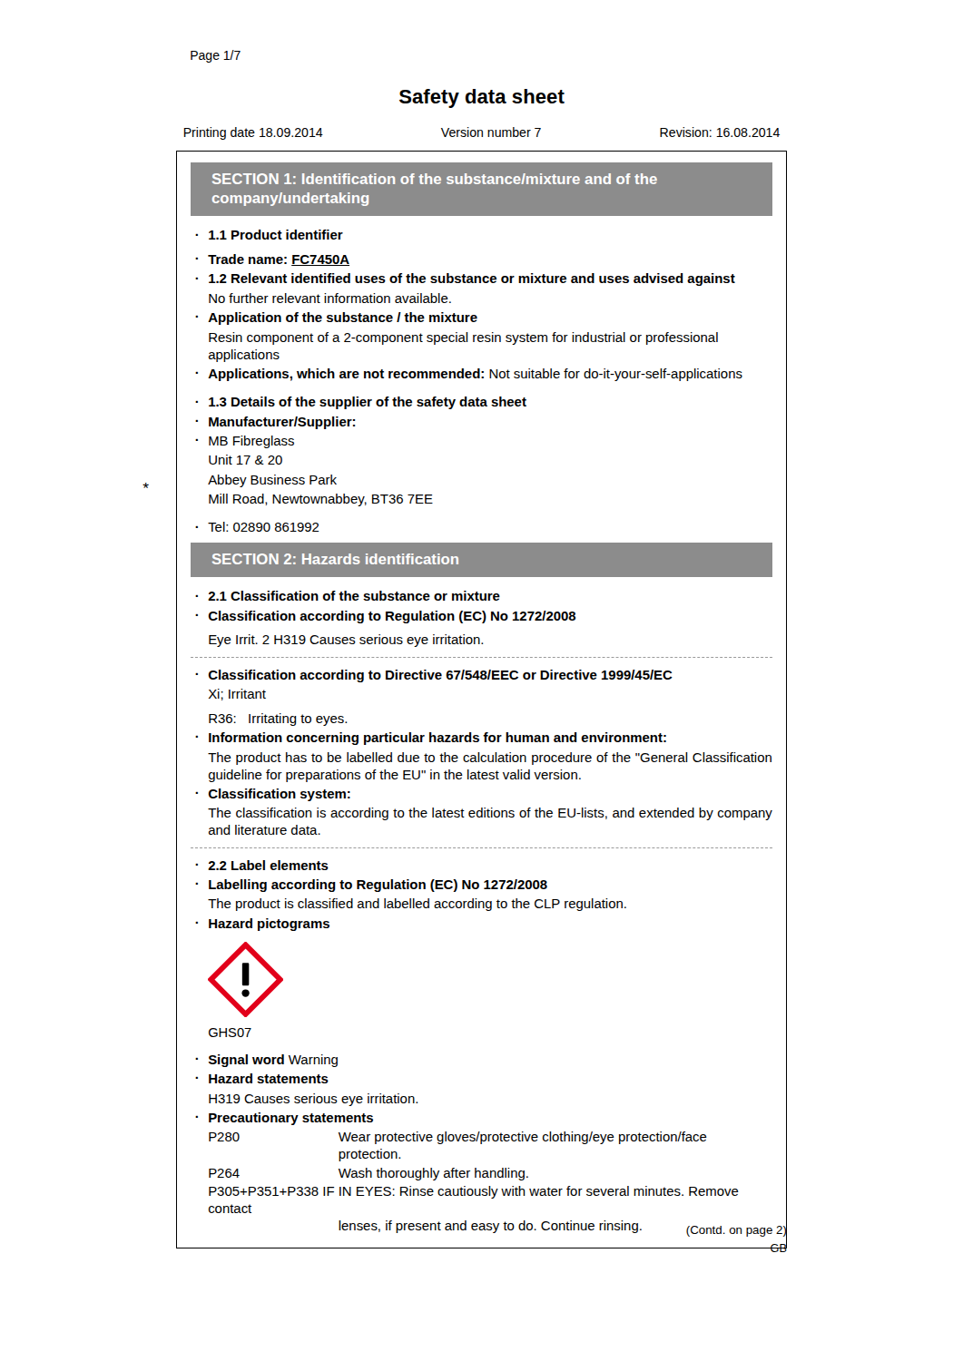Page 1/7
Safety data sheet
Printing date 18.09.2014 Version number 7 Revision: 16.08.2014
*
SECTION 1: Identification of the substance/mixture and of the company/undertaking
1.1 Product identifier
Trade name: FC7450A
1.2 Relevant identified uses of the substance or mixture and uses advised against
No further relevant information available.
Application of the substance / the mixture
Resin component of a 2-component special resin system for industrial or professional applications
Applications, which are not recommended: Not suitable for do-it-your-self-applications
1.3 Details of the supplier of the safety data sheet
Manufacturer/Supplier:
MB Fibreglass
Unit 17 & 20
Abbey Business Park
Mill Road, Newtownabbey, BT36 7EE
Tel: 02890 861992
SECTION 2: Hazards identification
2.1 Classification of the substance or mixture
Classification according to Regulation (EC) No 1272/2008
Eye Irrit. 2 H319 Causes serious eye irritation.
Classification according to Directive 67/548/EEC or Directive 1999/45/EC
Xi; Irritant
R36: Irritating to eyes.
Information concerning particular hazards for human and environment:
The product has to be labelled due to the calculation procedure of the "General Classification guideline for preparations of the EU" in the latest valid version.
Classification system:
The classification is according to the latest editions of the EU-lists, and extended by company and literature data.
2.2 Label elements
Labelling according to Regulation (EC) No 1272/2008
The product is classified and labelled according to the CLP regulation.
Hazard pictograms
GHS07
Signal word Warning
Hazard statements
H319 Causes serious eye irritation.
Precautionary statements
P280 Wear protective gloves/protective clothing/eye protection/face protection.
P264 Wash thoroughly after handling.
P305+P351+P338 IF IN EYES: Rinse cautiously with water for several minutes. Remove contact
lenses, if present and easy to do. Continue rinsing.
(Contd. on page 2) GB